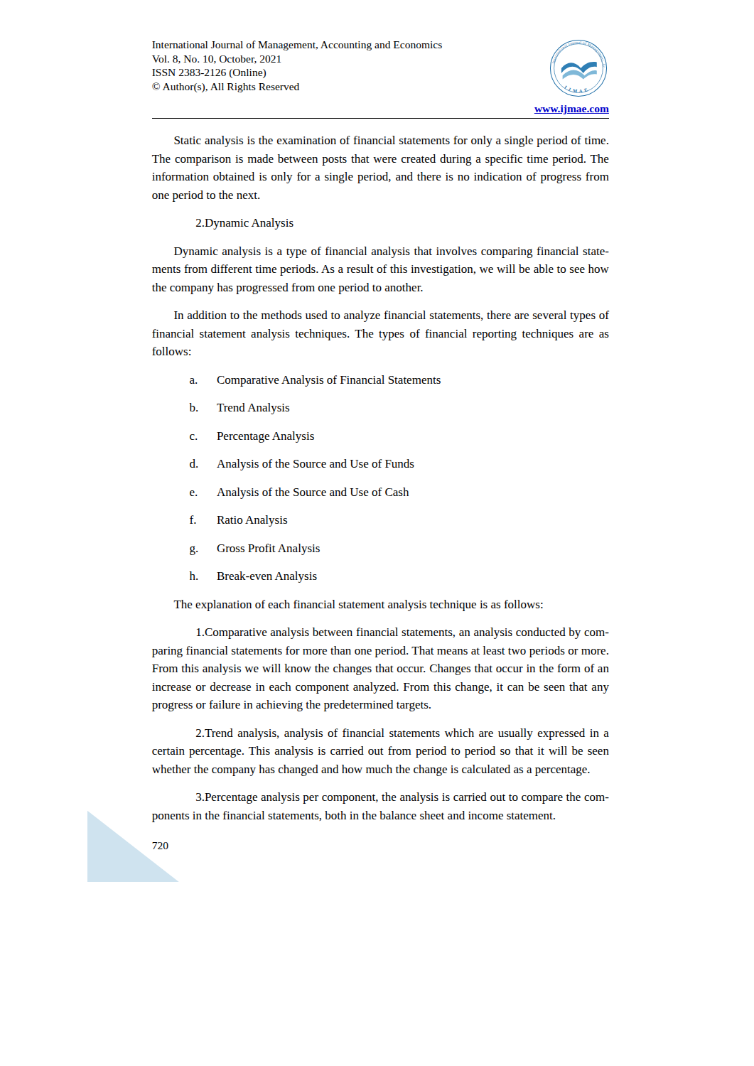International Journal of Management, Accounting and Economics
Vol. 8, No. 10, October, 2021
ISSN 2383-2126 (Online)
© Author(s), All Rights Reserved
International Journal of Management, Accounting and Economics I J M A E
www.ijmae.com
Static analysis is the examination of financial statements for only a single period of time. The comparison is made between posts that were created during a specific time period. The information obtained is only for a single period, and there is no indication of progress from one period to the next.
2. Dynamic Analysis
Dynamic analysis is a type of financial analysis that involves comparing financial statements from different time periods. As a result of this investigation, we will be able to see how the company has progressed from one period to another.
In addition to the methods used to analyze financial statements, there are several types of financial statement analysis techniques. The types of financial reporting techniques are as follows:
a. Comparative Analysis of Financial Statements
b. Trend Analysis
c. Percentage Analysis
d. Analysis of the Source and Use of Funds
e. Analysis of the Source and Use of Cash
f. Ratio Analysis
g. Gross Profit Analysis
h. Break-even Analysis
The explanation of each financial statement analysis technique is as follows:
1. Comparative analysis between financial statements, an analysis conducted by comparing financial statements for more than one period. That means at least two periods or more. From this analysis we will know the changes that occur. Changes that occur in the form of an increase or decrease in each component analyzed. From this change, it can be seen that any progress or failure in achieving the predetermined targets.
2. Trend analysis, analysis of financial statements which are usually expressed in a certain percentage. This analysis is carried out from period to period so that it will be seen whether the company has changed and how much the change is calculated as a percentage.
3. Percentage analysis per component, the analysis is carried out to compare the components in the financial statements, both in the balance sheet and income statement.
720